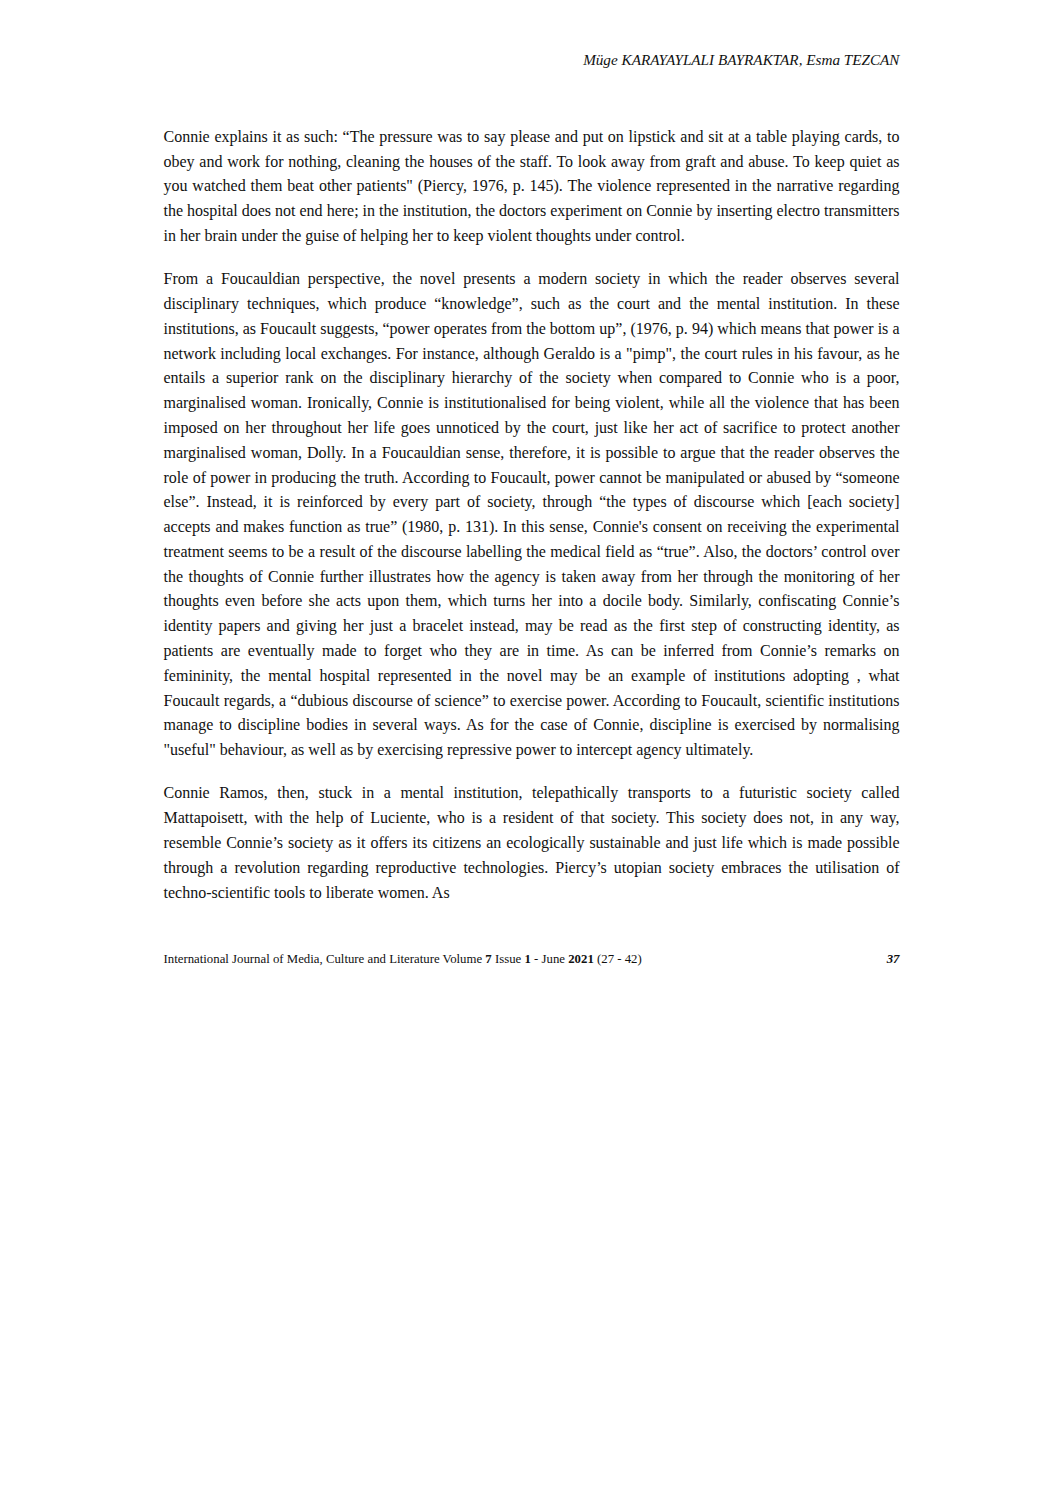Müge KARAYAYLALI BAYRAKTAR, Esma TEZCAN
Connie explains it as such: “The pressure was to say please and put on lipstick and sit at a table playing cards, to obey and work for nothing, cleaning the houses of the staff. To look away from graft and abuse. To keep quiet as you watched them beat other patients" (Piercy, 1976, p. 145). The violence represented in the narrative regarding the hospital does not end here; in the institution, the doctors experiment on Connie by inserting electro transmitters in her brain under the guise of helping her to keep violent thoughts under control.
From a Foucauldian perspective, the novel presents a modern society in which the reader observes several disciplinary techniques, which produce “knowledge”, such as the court and the mental institution. In these institutions, as Foucault suggests, “power operates from the bottom up”, (1976, p. 94) which means that power is a network including local exchanges. For instance, although Geraldo is a "pimp", the court rules in his favour, as he entails a superior rank on the disciplinary hierarchy of the society when compared to Connie who is a poor, marginalised woman. Ironically, Connie is institutionalised for being violent, while all the violence that has been imposed on her throughout her life goes unnoticed by the court, just like her act of sacrifice to protect another marginalised woman, Dolly. In a Foucauldian sense, therefore, it is possible to argue that the reader observes the role of power in producing the truth. According to Foucault, power cannot be manipulated or abused by “someone else”. Instead, it is reinforced by every part of society, through “the types of discourse which [each society] accepts and makes function as true” (1980, p. 131). In this sense, Connie's consent on receiving the experimental treatment seems to be a result of the discourse labelling the medical field as “true”. Also, the doctors’ control over the thoughts of Connie further illustrates how the agency is taken away from her through the monitoring of her thoughts even before she acts upon them, which turns her into a docile body. Similarly, confiscating Connie’s identity papers and giving her just a bracelet instead, may be read as the first step of constructing identity, as patients are eventually made to forget who they are in time. As can be inferred from Connie’s remarks on femininity, the mental hospital represented in the novel may be an example of institutions adopting , what Foucault regards, a “dubious discourse of science” to exercise power. According to Foucault, scientific institutions manage to discipline bodies in several ways. As for the case of Connie, discipline is exercised by normalising "useful" behaviour, as well as by exercising repressive power to intercept agency ultimately.
Connie Ramos, then, stuck in a mental institution, telepathically transports to a futuristic society called Mattapoisett, with the help of Luciente, who is a resident of that society. This society does not, in any way, resemble Connie’s society as it offers its citizens an ecologically sustainable and just life which is made possible through a revolution regarding reproductive technologies. Piercy’s utopian society embraces the utilisation of techno-scientific tools to liberate women. As
International Journal of Media, Culture and Literature Volume 7 Issue 1 - June 2021 (27 - 42) 37